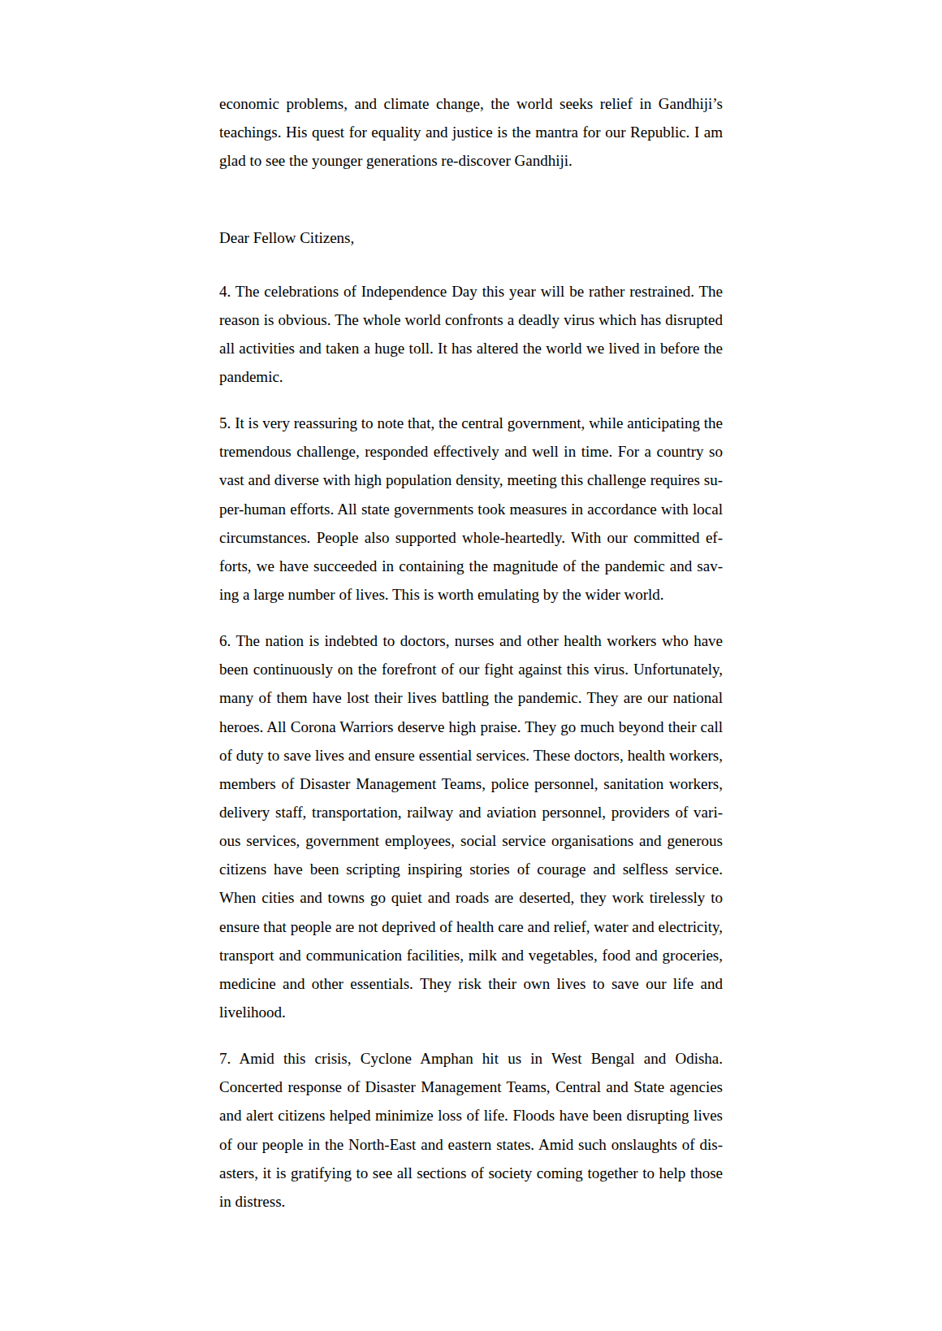economic problems, and climate change, the world seeks relief in Gandhiji’s teachings. His quest for equality and justice is the mantra for our Republic. I am glad to see the younger generations re-discover Gandhiji.
Dear Fellow Citizens,
4. The celebrations of Independence Day this year will be rather restrained. The reason is obvious. The whole world confronts a deadly virus which has disrupted all activities and taken a huge toll. It has altered the world we lived in before the pandemic.
5. It is very reassuring to note that, the central government, while anticipating the tremendous challenge, responded effectively and well in time. For a country so vast and diverse with high population density, meeting this challenge requires super-human efforts. All state governments took measures in accordance with local circumstances. People also supported whole-heartedly. With our committed efforts, we have succeeded in containing the magnitude of the pandemic and saving a large number of lives. This is worth emulating by the wider world.
6. The nation is indebted to doctors, nurses and other health workers who have been continuously on the forefront of our fight against this virus. Unfortunately, many of them have lost their lives battling the pandemic. They are our national heroes. All Corona Warriors deserve high praise. They go much beyond their call of duty to save lives and ensure essential services. These doctors, health workers, members of Disaster Management Teams, police personnel, sanitation workers, delivery staff, transportation, railway and aviation personnel, providers of various services, government employees, social service organisations and generous citizens have been scripting inspiring stories of courage and selfless service. When cities and towns go quiet and roads are deserted, they work tirelessly to ensure that people are not deprived of health care and relief, water and electricity, transport and communication facilities, milk and vegetables, food and groceries, medicine and other essentials. They risk their own lives to save our life and livelihood.
7. Amid this crisis, Cyclone Amphan hit us in West Bengal and Odisha. Concerted response of Disaster Management Teams, Central and State agencies and alert citizens helped minimize loss of life. Floods have been disrupting lives of our people in the North-East and eastern states. Amid such onslaughts of disasters, it is gratifying to see all sections of society coming together to help those in distress.